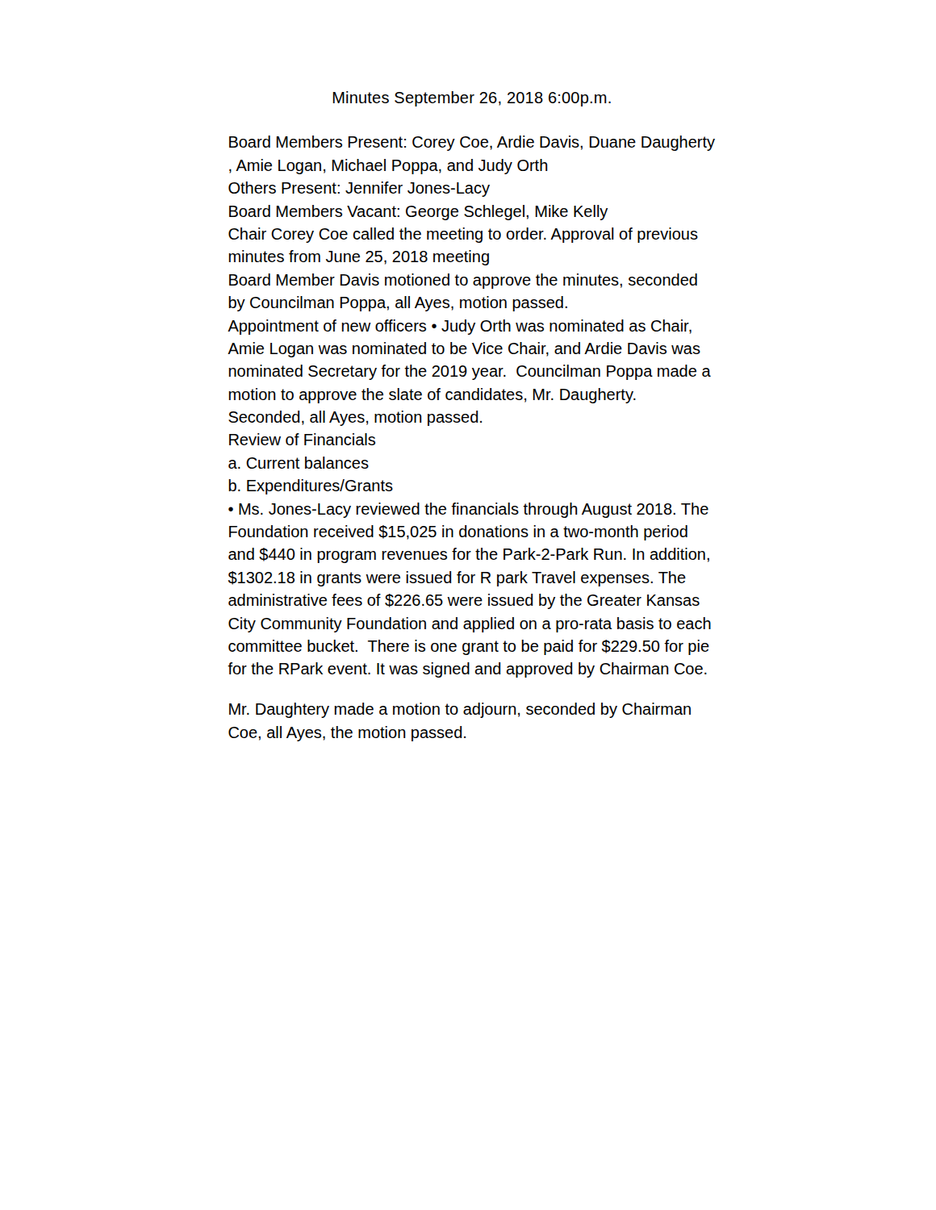Minutes September 26, 2018 6:00p.m.
Board Members Present: Corey Coe, Ardie Davis, Duane Daugherty , Amie Logan, Michael Poppa, and Judy Orth
Others Present: Jennifer Jones-Lacy
Board Members Vacant: George Schlegel, Mike Kelly
Chair Corey Coe called the meeting to order. Approval of previous minutes from June 25, 2018 meeting
Board Member Davis motioned to approve the minutes, seconded by Councilman Poppa, all Ayes, motion passed.
Appointment of new officers • Judy Orth was nominated as Chair, Amie Logan was nominated to be Vice Chair, and Ardie Davis was nominated Secretary for the 2019 year. Councilman Poppa made a motion to approve the slate of candidates, Mr. Daugherty. Seconded, all Ayes, motion passed.
Review of Financials
a. Current balances
b. Expenditures/Grants
• Ms. Jones-Lacy reviewed the financials through August 2018. The Foundation received $15,025 in donations in a two-month period and $440 in program revenues for the Park-2-Park Run. In addition, $1302.18 in grants were issued for R park Travel expenses. The administrative fees of $226.65 were issued by the Greater Kansas City Community Foundation and applied on a pro-rata basis to each committee bucket. There is one grant to be paid for $229.50 for pie for the RPark event. It was signed and approved by Chairman Coe.
Mr. Daughtery made a motion to adjourn, seconded by Chairman Coe, all Ayes, the motion passed.